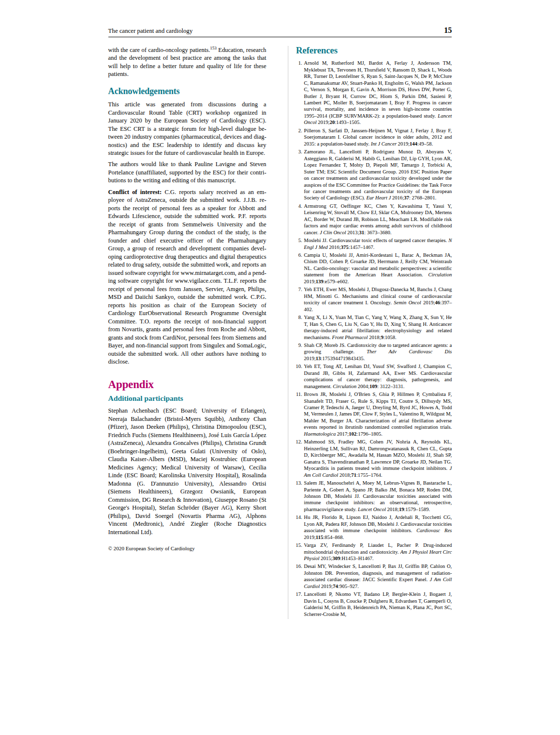The cancer patient and cardiology 15
with the care of cardio-oncology patients.153 Education, research and the development of best practice are among the tasks that will help to define a better future and quality of life for these patients.
Acknowledgements
This article was generated from discussions during a Cardiovascular Round Table (CRT) workshop organized in January 2020 by the European Society of Cardiology (ESC). The ESC CRT is a strategic forum for high-level dialogue between 20 industry companies (pharmaceutical, devices and diagnostics) and the ESC leadership to identify and discuss key strategic issues for the future of cardiovascular health in Europe.
The authors would like to thank Pauline Lavigne and Steven Portelance (unaffiliated, supported by the ESC) for their contributions to the writing and editing of this manuscript.
Conflict of interest: C.G. reports salary received as an employee of AstraZeneca, outside the submitted work. J.J.B. reports the receipt of personal fees as a speaker for Abbott and Edwards Lifescience, outside the submitted work. P.F. reports the receipt of grants from Semmelweis University and the Pharmahungary Group during the conduct of the study, is the founder and chief executive officer of the Pharmahungary Group, a group of research and development companies developing cardioprotective drug therapeutics and digital therapeutics related to drug safety, outside the submitted work, and reports an issued software copyright for www.mirnatarget.com, and a pending software copyright for www.vigilace.com. T.L.F. reports the receipt of personal fees from Janssen, Servier, Amgen, Philips, MSD and Daiichi Sankyo, outside the submitted work. C.P.G. reports his position as chair of the European Society of Cardiology EurObservational Research Programme Oversight Committee. T.O. reports the receipt of non-financial support from Novartis, grants and personal fees from Roche and Abbott, grants and stock from CardiNor, personal fees from Siemens and Bayer, and non-financial support from Singulex and SomaLogic, outside the submitted work. All other authors have nothing to disclose.
Appendix
Additional participants
Stephan Achenbach (ESC Board; University of Erlangen), Neeraja Balachander (Bristol-Myers Squibb), Anthony Chan (Pfizer), Jason Deeken (Philips), Christina Dimopoulou (ESC), Friedrich Fuchs (Siemens Healthineers), José Luis García López (AstraZeneca), Alexandra Goncalves (Philips), Christina Grundt (Boehringer-Ingelheim), Geeta Gulati (University of Oslo), Claudia Kaiser-Albers (MSD), Maciej Kostrubiec (European Medicines Agency; Medical University of Warsaw), Cecilia Linde (ESC Board; Karolinska University Hospital), Rosalinda Madonna (G. D'annunzio University), Alessandro Ortisi (Siemens Healthineers), Grzegorz Owsianik, European Commission, DG Research & Innovation), Giuseppe Rosano (St George's Hospital), Stefan Schröder (Bayer AG), Kerry Short (Philips), David Soergel (Novartis Pharma AG), Alphons Vincent (Medtronic), André Ziegler (Roche Diagnostics International Ltd).
© 2020 European Society of Cardiology
References
Arnold M, Rutherford MJ, Bardot A, Ferlay J, Andersson TM, Myklebust TA, Tervonen H, Thursfield V, Ransom D, Shack L, Woods RR, Turner D, Leonfellner S, Ryan S, Saint-Jacques N, De P, McClure C, Ramanakumar AV, Stuart-Panko H, Engholm G, Walsh PM, Jackson C, Vernon S, Morgan E, Gavin A, Morrison DS, Huws DW, Porter G, Butler J, Bryant H, Currow DC, Hiom S, Parkin DM, Sasieni P, Lambert PC, Moller B, Soerjomataram I, Bray F. Progress in cancer survival, mortality, and incidence in seven high-income countries 1995–2014 (ICBP SURVMARK-2): a population-based study. Lancet Oncol 2019;20:1493–1505.
Pilleron S, Sarfati D, Janssen-Heijnen M, Vignat J, Ferlay J, Bray F, Soerjomataram I. Global cancer incidence in older adults, 2012 and 2035: a population-based study. Int J Cancer 2019;144:49–58.
Zamorano JL, Lancellotti P, Rodriguez Munoz D, Aboyans V, Asteggiano R, Galderisi M, Habib G, Lenihan DJ, Lip GYH, Lyon AR, Lopez Fernandez T, Mohty D, Piepoli MF, Tamargo J, Torbicki A, Suter TM; ESC Scientific Document Group. 2016 ESC Position Paper on cancer treatments and cardiovascular toxicity developed under the auspices of the ESC Committee for Practice Guidelines: the Task Force for cancer treatments and cardiovascular toxicity of the European Society of Cardiology (ESC). Eur Heart J 2016;37: 2768–2801.
Armstrong GT, Oeffinger KC, Chen Y, Kawashima T, Yasui Y, Leisenring W, Stovall M, Chow EJ, Sklar CA, Mulrooney DA, Mertens AC, Border W, Durand JB, Robison LL, Meacham LR. Modifiable risk factors and major cardiac events among adult survivors of childhood cancer. J Clin Oncol 2013;31: 3673–3680.
Moslehi JJ. Cardiovascular toxic effects of targeted cancer therapies. N Engl J Med 2016;375:1457–1467.
Campia U, Moslehi JJ, Amiri-Kordestani L, Barac A, Beckman JA, Chism DD, Cohen P, Groarke JD, Herrmann J, Reilly CM, Weintraub NL. Cardio-oncology: vascular and metabolic perspectives: a scientific statement from the American Heart Association. Circulation 2019;139:e579–e602.
Yeh ETH, Ewer MS, Moslehi J, Dlugosz-Danecka M, Banchs J, Chang HM, Minotti G. Mechanisms and clinical course of cardiovascular toxicity of cancer treatment I. Oncology. Semin Oncol 2019;46:397–402.
Yang X, Li X, Yuan M, Tian C, Yang Y, Wang X, Zhang X, Sun Y, He T, Han S, Chen G, Liu N, Gao Y, Hu D, Xing Y, Shang H. Anticancer therapy-induced atrial fibrillation: electrophysiology and related mechanisms. Front Pharmacol 2018;9:1058.
Shah CP, Moreb JS. Cardiotoxicity due to targeted anticancer agents: a growing challenge. Ther Adv Cardiovasc Dis 2019;13:1753944719843435.
Yeh ET, Tong AT, Lenihan DJ, Yusuf SW, Swafford J, Champion C, Durand JB, Gibbs H, Zafarmand AA, Ewer MS. Cardiovascular complications of cancer therapy: diagnosis, pathogenesis, and management. Circulation 2004;109: 3122–3131.
Brown JR, Moslehi J, O'Brien S, Ghia P, Hillmen P, Cymbalista F, Shanafelt TD, Fraser G, Rule S, Kipps TJ, Coutre S, Dilhuydy MS, Cramer P, Tedeschi A, Jaeger U, Dreyling M, Byrd JC, Howes A, Todd M, Vermeulen J, James DF, Clow F, Styles L, Valentino R, Wildgust M, Mahler M, Burger JA. Characterization of atrial fibrillation adverse events reported in ibrutinib randomized controlled registration trials. Haematologica 2017;102:1796–1805.
Mahmood SS, Fradley MG, Cohen JV, Nohria A, Reynolds KL, Heinzerling LM, Sullivan RJ, Damrongwatanasuk R, Chen CL, Gupta D, Kirchberger MC, Awadalla M, Hassan MZO, Moslehi JJ, Shah SP, Ganatra S, Thavendiranathan P, Lawrence DP, Groarke JD, Neilan TG. Myocarditis in patients treated with immune checkpoint inhibitors. J Am Coll Cardiol 2018;71:1755–1764.
Salem JE, Manouchehri A, Moey M, Lebrun-Vignes B, Bastarache L, Pariente A, Gobert A, Spano JP, Balko JM, Bonaca MP, Roden DM, Johnson DB, Moslehi JJ. Cardiovascular toxicities associated with immune checkpoint inhibitors: an observational, retrospective, pharmacovigilance study. Lancet Oncol 2018;19:1579–1589.
Hu JR, Florido R, Lipson EJ, Naidoo J, Ardehali R, Tocchetti CG, Lyon AR, Padera RF, Johnson DB, Moslehi J. Cardiovascular toxicities associated with immune checkpoint inhibitors. Cardiovasc Res 2019;115:854–868.
Varga ZV, Ferdinandy P, Liaudet L, Pacher P. Drug-induced mitochondrial dysfunction and cardiotoxicity. Am J Physiol Heart Circ Physiol 2015;309:H1453–H1467.
Desai MY, Windecker S, Lancellotti P, Bax JJ, Griffin BP, Cahlon O, Johnston DR. Prevention, diagnosis, and management of radiation-associated cardiac disease: JACC Scientific Expert Panel. J Am Coll Cardiol 2019;74:905–927.
Lancellotti P, Nkomo VT, Badano LP, Bergler-Klein J, Bogaert J, Davin L, Cosyns B, Coucke P, Dulgheru R, Edvardsen T, Gaemperli O, Galderisi M, Griffin B, Heidenreich PA, Nieman K, Plana JC, Port SC, Scherrer-Crosbie M,